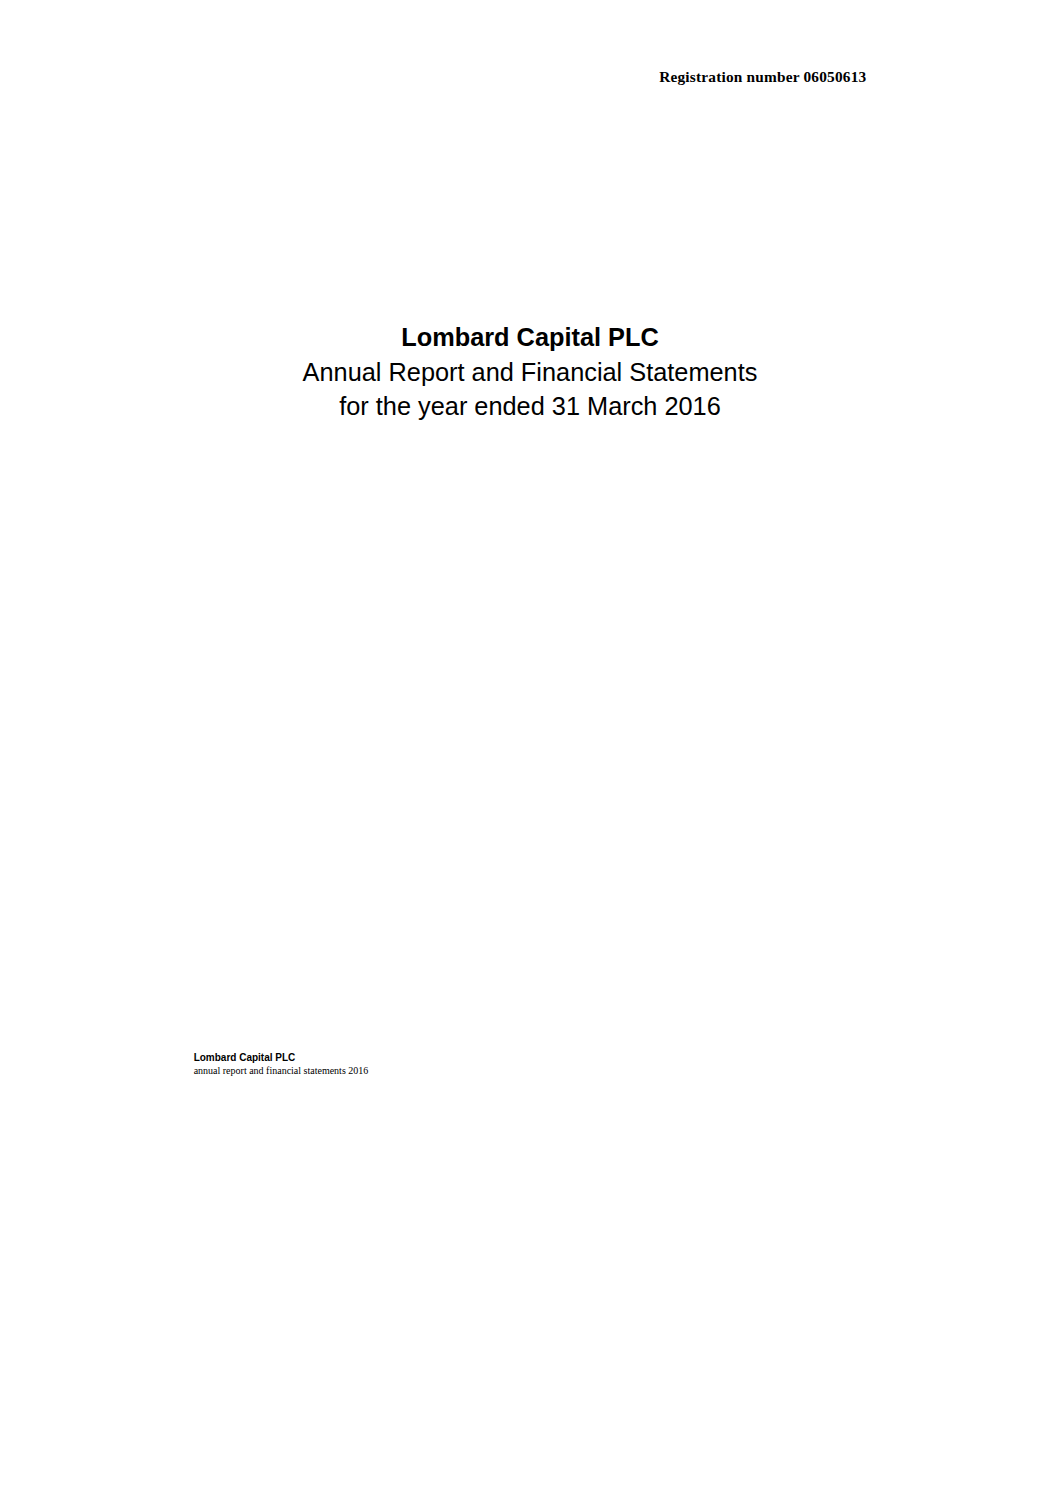Registration number 06050613
Lombard Capital PLC
Annual Report and Financial Statements
for the year ended 31 March 2016
Lombard Capital PLC
annual report and financial statements 2016